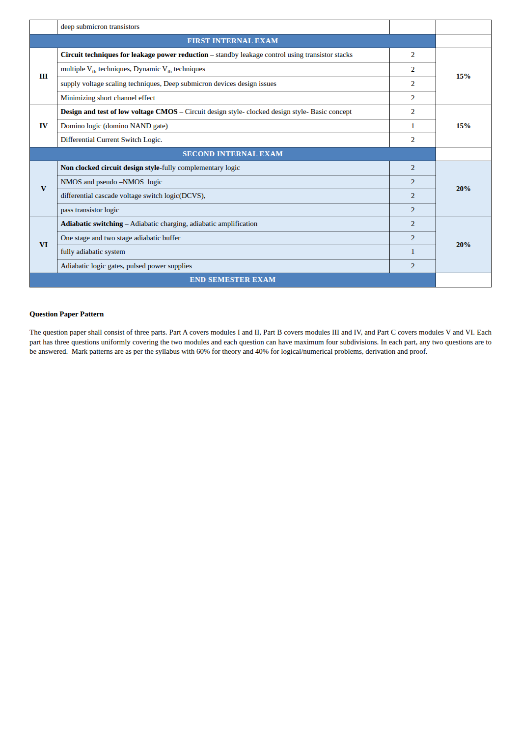| | deep submicron transistors | | |
| FIRST INTERNAL EXAM | |
| III | Circuit techniques for leakage power reduction – standby leakage control using transistor stacks | 2 | 15% |
| multiple V th techniques, Dynamic V th techniques | 2 |
| supply voltage scaling techniques, Deep submicron devices design issues | 2 |
| Minimizing short channel effect | 2 |
| IV | Design and test of low voltage CMOS – Circuit design style- clocked design style- Basic concept | 2 | 15% |
| Domino logic (domino NAND gate) | 1 |
| Differential Current Switch Logic. | 2 |
| SECOND INTERNAL EXAM | |
| V | Non clocked circuit design style -fully complementary logic | 2 | 20% |
| NMOS and pseudo –NMOS logic | 2 |
| differential cascade voltage switch logic(DCVS), | 2 |
| pass transistor logic | 2 |
| VI | Adiabatic switching – Adiabatic charging, adiabatic amplification | 2 | 20% |
| One stage and two stage adiabatic buffer | 2 |
| fully adiabatic system | 1 |
| Adiabatic logic gates, pulsed power supplies | 2 |
| END SEMESTER EXAM | |
Question Paper Pattern
The question paper shall consist of three parts. Part A covers modules I and II, Part B covers modules III and IV, and Part C covers modules V and VI. Each part has three questions uniformly covering the two modules and each question can have maximum four subdivisions. In each part, any two questions are to be answered. Mark patterns are as per the syllabus with 60% for theory and 40% for logical/numerical problems, derivation and proof.